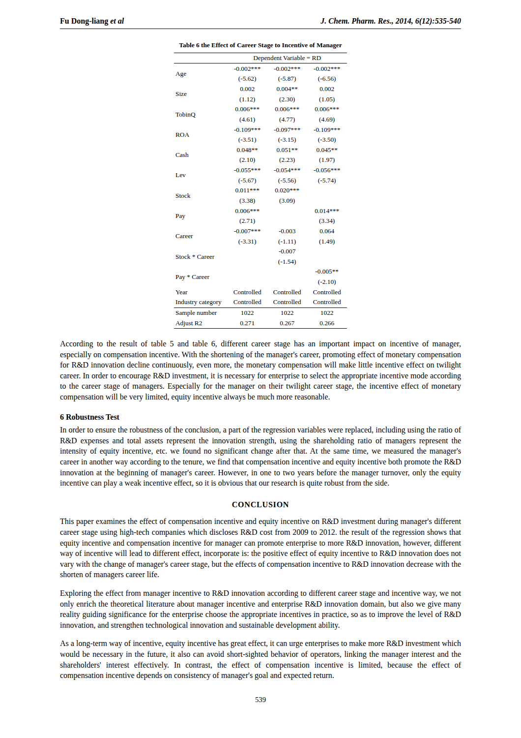Fu Dong-liang et al J. Chem. Pharm. Res., 2014, 6(12):535-540
Table 6 the Effect of Career Stage to Incentive of Manager
| | Dependent Variable = RD |
| --- | --- |
| Age | -0.002*** | -0.002*** | -0.002*** |
| (-5.62) | (-5.87) | (-6.56) |
| Size | 0.002 | 0.004** | 0.002 |
| (1.12) | (2.30) | (1.05) |
| TobinQ | 0.006*** | 0.006*** | 0.006*** |
| (4.61) | (4.77) | (4.69) |
| ROA | -0.109*** | -0.097*** | -0.109*** |
| (-3.51) | (-3.15) | (-3.50) |
| Cash | 0.048** | 0.051** | 0.045** |
| (2.10) | (2.23) | (1.97) |
| Lev | -0.055*** | -0.054*** | -0.056*** |
| (-5.67) | (-5.56) | (-5.74) |
| Stock | 0.011*** | 0.020*** | |
| (3.38) | (3.09) | |
| Pay | 0.006*** | | 0.014*** |
| (2.71) | | (3.34) |
| Career | -0.007*** | -0.003 | 0.064 |
| (-3.31) | (-1.11) | (1.49) |
| Stock * Career | | -0.007 | |
| | (-1.54) | |
| Pay * Career | | | -0.005** |
| | | (-2.10) |
| Year | Controlled | Controlled | Controlled |
| Industry category | Controlled | Controlled | Controlled |
| Sample number | 1022 | 1022 | 1022 |
| Adjust R2 | 0.271 | 0.267 | 0.266 |
According to the result of table 5 and table 6, different career stage has an important impact on incentive of manager, especially on compensation incentive. With the shortening of the manager's career, promoting effect of monetary compensation for R&D innovation decline continuously, even more, the monetary compensation will make little incentive effect on twilight career. In order to encourage R&D investment, it is necessary for enterprise to select the appropriate incentive mode according to the career stage of managers. Especially for the manager on their twilight career stage, the incentive effect of monetary compensation will be very limited, equity incentive always be much more reasonable.
6 Robustness Test
In order to ensure the robustness of the conclusion, a part of the regression variables were replaced, including using the ratio of R&D expenses and total assets represent the innovation strength, using the shareholding ratio of managers represent the intensity of equity incentive, etc. we found no significant change after that. At the same time, we measured the manager's career in another way according to the tenure, we find that compensation incentive and equity incentive both promote the R&D innovation at the beginning of manager's career. However, in one to two years before the manager turnover, only the equity incentive can play a weak incentive effect, so it is obvious that our research is quite robust from the side.
CONCLUSION
This paper examines the effect of compensation incentive and equity incentive on R&D investment during manager's different career stage using high-tech companies which discloses R&D cost from 2009 to 2012. the result of the regression shows that equity incentive and compensation incentive for manager can promote enterprise to more R&D innovation, however, different way of incentive will lead to different effect, incorporate is: the positive effect of equity incentive to R&D innovation does not vary with the change of manager's career stage, but the effects of compensation incentive to R&D innovation decrease with the shorten of managers career life.
Exploring the effect from manager incentive to R&D innovation according to different career stage and incentive way, we not only enrich the theoretical literature about manager incentive and enterprise R&D innovation domain, but also we give many reality guiding significance for the enterprise choose the appropriate incentives in practice, so as to improve the level of R&D innovation, and strengthen technological innovation and sustainable development ability.
As a long-term way of incentive, equity incentive has great effect, it can urge enterprises to make more R&D investment which would be necessary in the future, it also can avoid short-sighted behavior of operators, linking the manager interest and the shareholders' interest effectively. In contrast, the effect of compensation incentive is limited, because the effect of compensation incentive depends on consistency of manager's goal and expected return.
539